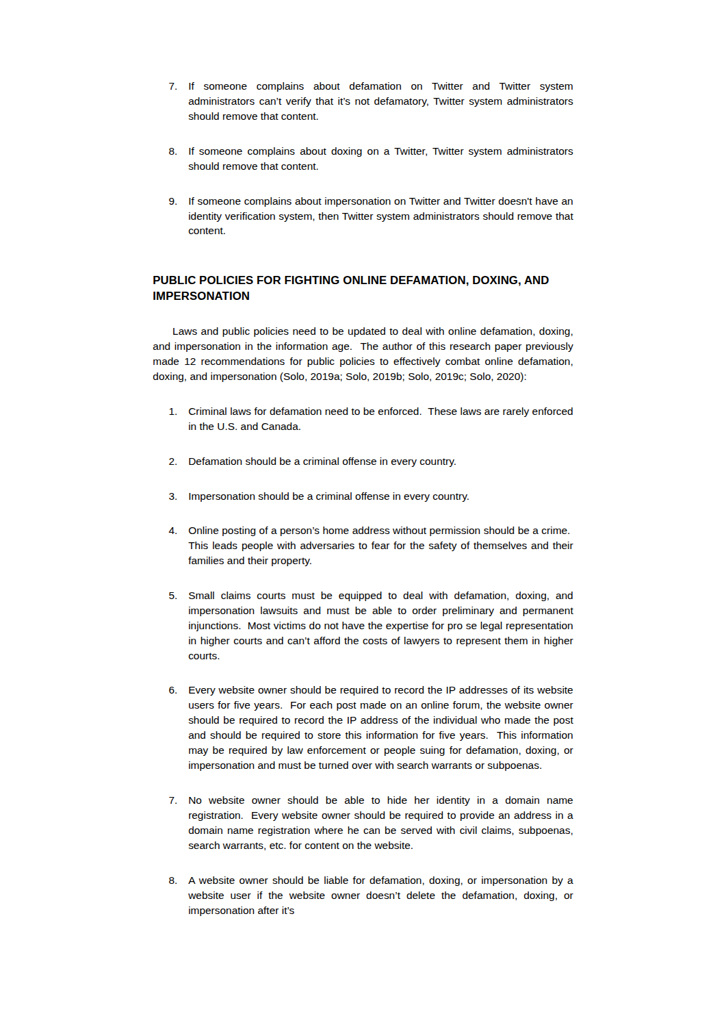If someone complains about defamation on Twitter and Twitter system administrators can’t verify that it’s not defamatory, Twitter system administrators should remove that content.
If someone complains about doxing on a Twitter, Twitter system administrators should remove that content.
If someone complains about impersonation on Twitter and Twitter doesn't have an identity verification system, then Twitter system administrators should remove that content.
Public Policies for Fighting Online Defamation, Doxing, and Impersonation
Laws and public policies need to be updated to deal with online defamation, doxing, and impersonation in the information age. The author of this research paper previously made 12 recommendations for public policies to effectively combat online defamation, doxing, and impersonation (Solo, 2019a; Solo, 2019b; Solo, 2019c; Solo, 2020):
Criminal laws for defamation need to be enforced. These laws are rarely enforced in the U.S. and Canada.
Defamation should be a criminal offense in every country.
Impersonation should be a criminal offense in every country.
Online posting of a person’s home address without permission should be a crime. This leads people with adversaries to fear for the safety of themselves and their families and their property.
Small claims courts must be equipped to deal with defamation, doxing, and impersonation lawsuits and must be able to order preliminary and permanent injunctions. Most victims do not have the expertise for pro se legal representation in higher courts and can’t afford the costs of lawyers to represent them in higher courts.
Every website owner should be required to record the IP addresses of its website users for five years. For each post made on an online forum, the website owner should be required to record the IP address of the individual who made the post and should be required to store this information for five years. This information may be required by law enforcement or people suing for defamation, doxing, or impersonation and must be turned over with search warrants or subpoenas.
No website owner should be able to hide her identity in a domain name registration. Every website owner should be required to provide an address in a domain name registration where he can be served with civil claims, subpoenas, search warrants, etc. for content on the website.
A website owner should be liable for defamation, doxing, or impersonation by a website user if the website owner doesn’t delete the defamation, doxing, or impersonation after it’s